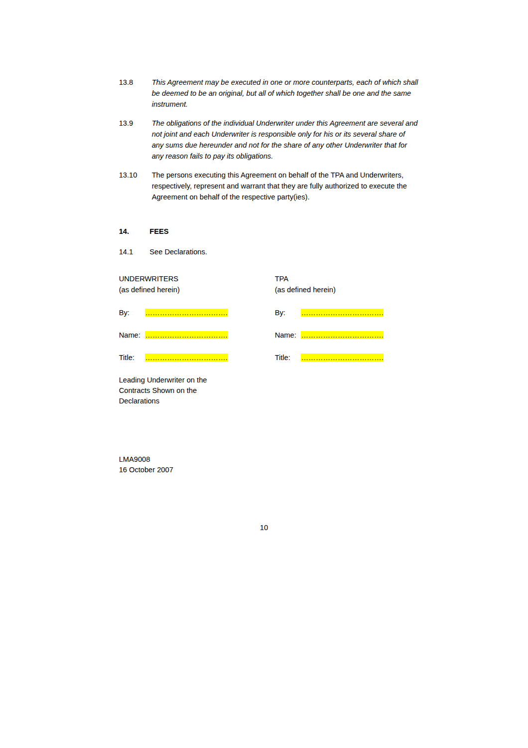13.8
This Agreement may be executed in one or more counterparts, each of which shall be deemed to be an original, but all of which together shall be one and the same instrument.
13.9
The obligations of the individual Underwriter under this Agreement are several and not joint and each Underwriter is responsible only for his or its several share of any sums due hereunder and not for the share of any other Underwriter that for any reason fails to pay its obligations.
13.10
The persons executing this Agreement on behalf of the TPA and Underwriters, respectively, represent and warrant that they are fully authorized to execute the Agreement on behalf of the respective party(ies).
14.
FEES
14.1
See Declarations.
| UNDERWRITERS (as defined herein) | | TPA (as defined herein) |
| By: ……………………………. Name: ……………………………. Title: ……………………………. Leading Underwriter on the Contracts Shown on the Declarations | | By: ……………………………. Name: ……………………………. Title: ……………………………. |
LMA9008
16 October 2007
10